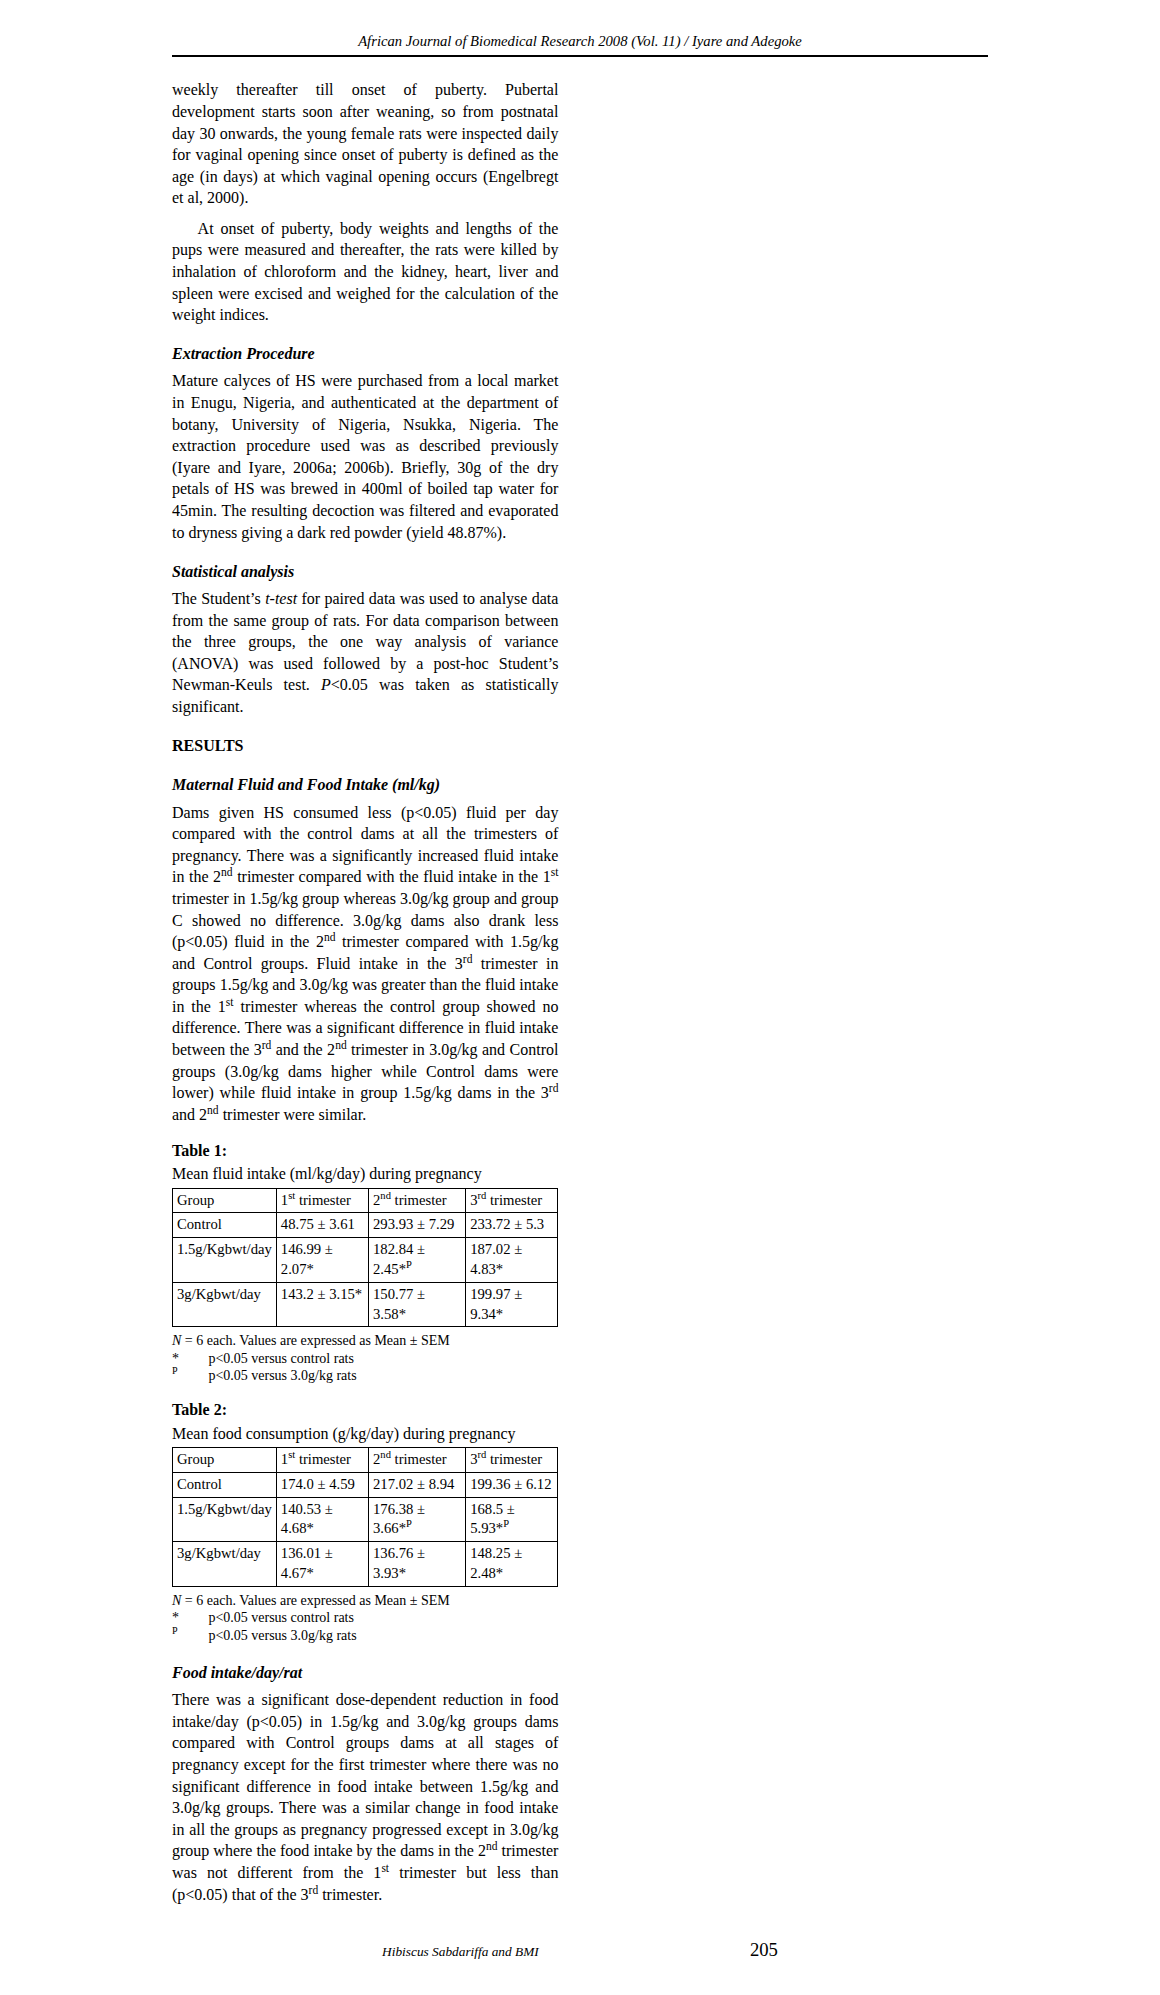African Journal of Biomedical Research 2008 (Vol. 11) / Iyare and Adegoke
weekly thereafter till onset of puberty. Pubertal development starts soon after weaning, so from postnatal day 30 onwards, the young female rats were inspected daily for vaginal opening since onset of puberty is defined as the age (in days) at which vaginal opening occurs (Engelbregt et al, 2000).
At onset of puberty, body weights and lengths of the pups were measured and thereafter, the rats were killed by inhalation of chloroform and the kidney, heart, liver and spleen were excised and weighed for the calculation of the weight indices.
Extraction Procedure
Mature calyces of HS were purchased from a local market in Enugu, Nigeria, and authenticated at the department of botany, University of Nigeria, Nsukka, Nigeria. The extraction procedure used was as described previously (Iyare and Iyare, 2006a; 2006b). Briefly, 30g of the dry petals of HS was brewed in 400ml of boiled tap water for 45min. The resulting decoction was filtered and evaporated to dryness giving a dark red powder (yield 48.87%).
Statistical analysis
The Student’s t-test for paired data was used to analyse data from the same group of rats. For data comparison between the three groups, the one way analysis of variance (ANOVA) was used followed by a post-hoc Student’s Newman-Keuls test. P<0.05 was taken as statistically significant.
Results
Maternal Fluid and Food Intake (ml/kg)
Dams given HS consumed less (p<0.05) fluid per day compared with the control dams at all the trimesters of pregnancy. There was a significantly increased fluid intake in the 2nd trimester compared with the fluid intake in the 1st trimester in 1.5g/kg group whereas 3.0g/kg group and group C showed no difference. 3.0g/kg dams also drank less (p<0.05) fluid in the 2nd trimester compared with 1.5g/kg and Control groups. Fluid intake in the 3rd trimester in groups 1.5g/kg and 3.0g/kg was greater than the fluid intake in the 1st trimester whereas the control group showed no difference. There was a significant difference in fluid intake between the 3rd and the 2nd trimester in 3.0g/kg and Control groups (3.0g/kg dams higher while Control dams were lower) while fluid intake in group 1.5g/kg dams in the 3rd and 2nd trimester were similar.
Table 1:
Mean fluid intake (ml/kg/day) during pregnancy
| Group | 1 st trimester | 2 nd trimester | 3 rd trimester |
| --- | --- | --- | --- |
| Control | 48.75 ± 3.61 | 293.93 ± 7.29 | 233.72 ± 5.3 |
| 1.5g/Kgbwt/day | 146.99 ± 2.07* | 182.84 ± 2.45* P | 187.02 ± 4.83* |
| 3g/Kgbwt/day | 143.2 ± 3.15* | 150.77 ± 3.58* | 199.97 ± 9.34* |
N = 6 each. Values are expressed as Mean ± SEM
*p<0.05 versus control rats
Pp<0.05 versus 3.0g/kg rats
Table 2:
Mean food consumption (g/kg/day) during pregnancy
| Group | 1 st trimester | 2 nd trimester | 3 rd trimester |
| --- | --- | --- | --- |
| Control | 174.0 ± 4.59 | 217.02 ± 8.94 | 199.36 ± 6.12 |
| 1.5g/Kgbwt/day | 140.53 ± 4.68* | 176.38 ± 3.66* P | 168.5 ± 5.93* P |
| 3g/Kgbwt/day | 136.01 ± 4.67* | 136.76 ± 3.93* | 148.25 ± 2.48* |
N = 6 each. Values are expressed as Mean ± SEM
*p<0.05 versus control rats
Pp<0.05 versus 3.0g/kg rats
Food intake/day/rat
There was a significant dose-dependent reduction in food intake/day (p<0.05) in 1.5g/kg and 3.0g/kg groups dams compared with Control groups dams at all stages of pregnancy except for the first trimester where there was no significant difference in food intake between 1.5g/kg and 3.0g/kg groups. There was a similar change in food intake in all the groups as pregnancy progressed except in 3.0g/kg group where the food intake by the dams in the 2nd trimester was not different from the 1st trimester but less than (p<0.05) that of the 3rd trimester.
Hibiscus Sabdariffa and BMI 205